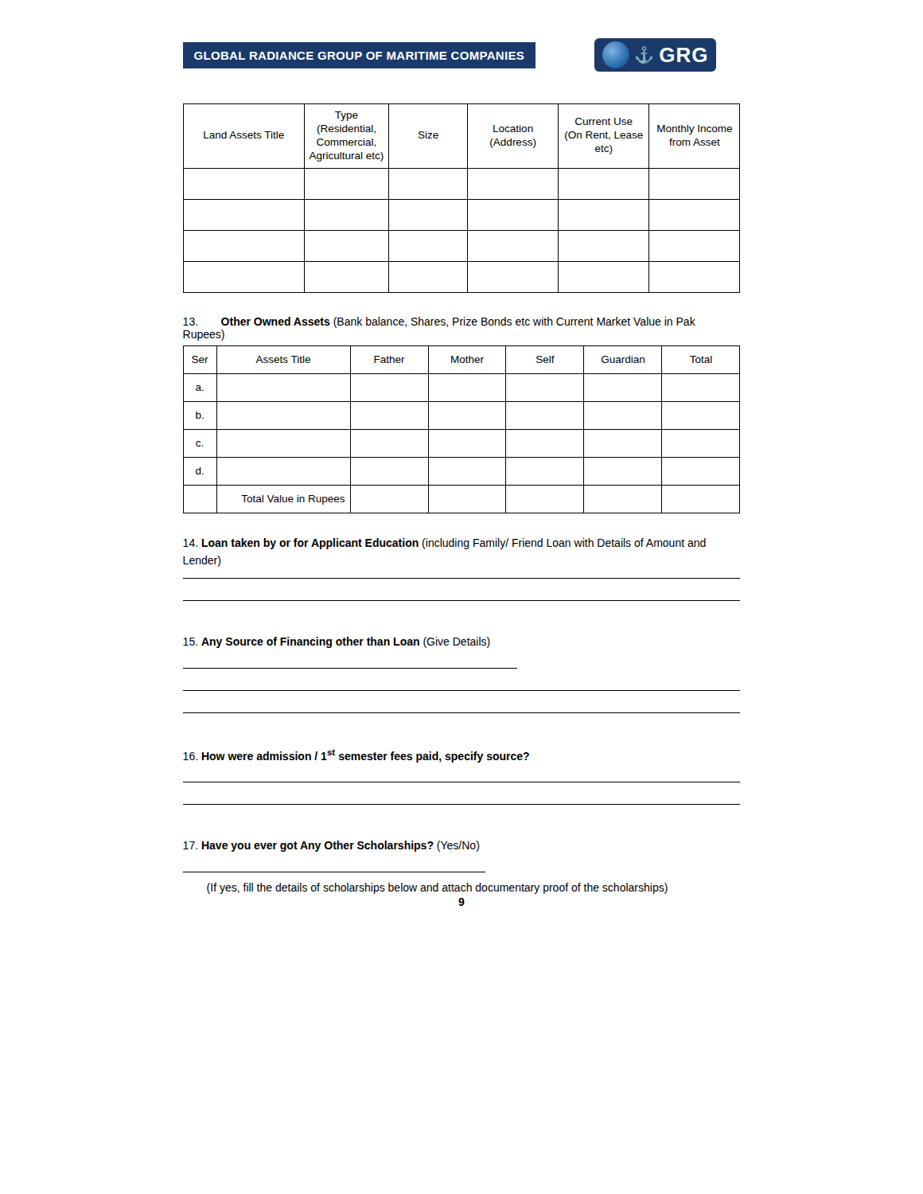GLOBAL RADIANCE GROUP OF MARITIME COMPANIES
⚓ GRG
| Land Assets Title | Type (Residential, Commercial, Agricultural etc) | Size | Location (Address) | Current Use (On Rent, Lease etc) | Monthly Income from Asset |
| --- | --- | --- | --- | --- | --- |
13. Other Owned Assets (Bank balance, Shares, Prize Bonds etc with Current Market Value in Pak Rupees)
| Ser | Assets Title | Father | Mother | Self | Guardian | Total |
| --- | --- | --- | --- | --- | --- | --- |
| a. | | | | | | |
| b. | | | | | | |
| c. | | | | | | |
| d. | | | | | | |
| | Total Value in Rupees | | | | | |
14. Loan taken by or for Applicant Education (including Family/ Friend Loan with Details of Amount and Lender)
15. Any Source of Financing other than Loan (Give Details)
16. How were admission / 1st semester fees paid, specify source?
17. Have you ever got Any Other Scholarships? (Yes/No)
(If yes, fill the details of scholarships below and attach documentary proof of the scholarships)
9